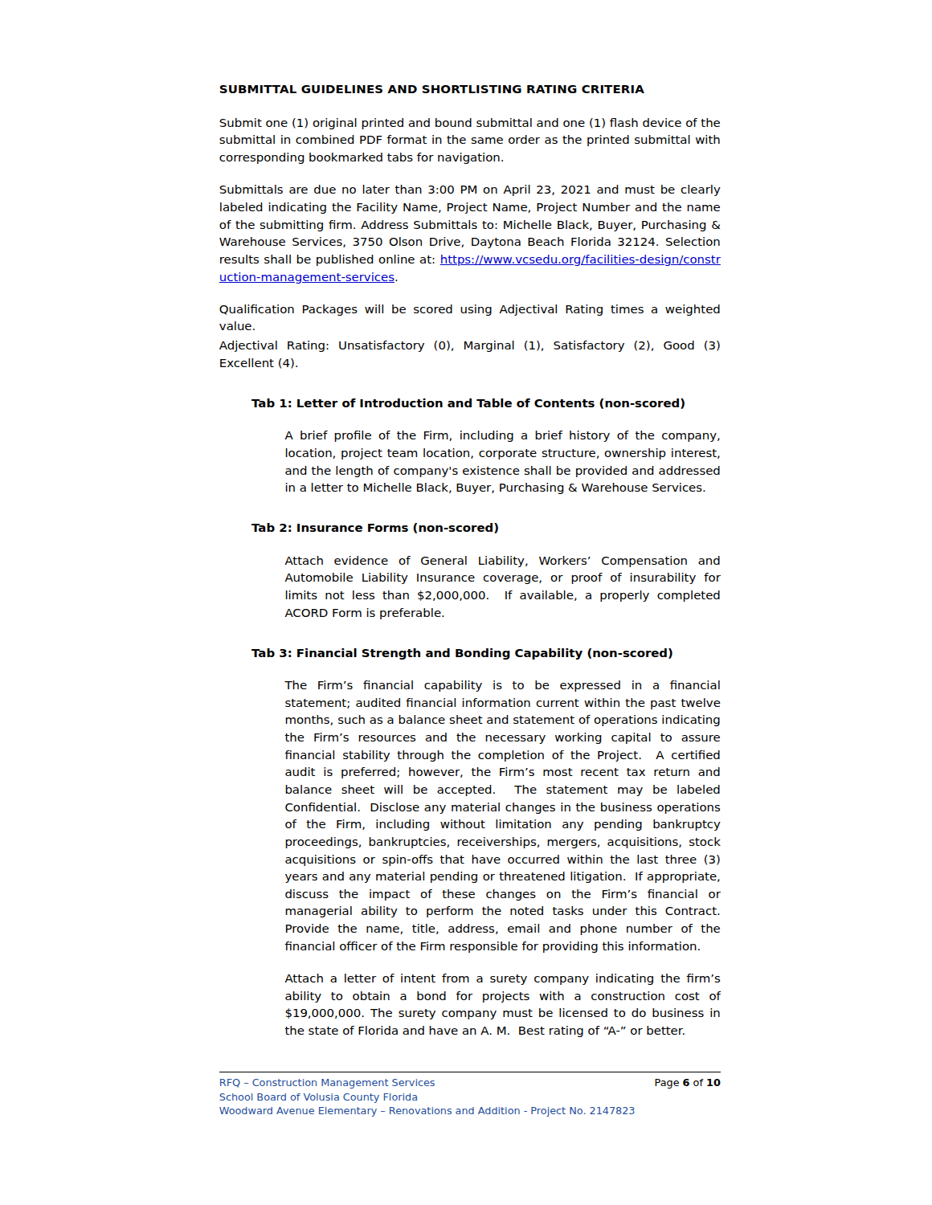SUBMITTAL GUIDELINES AND SHORTLISTING RATING CRITERIA
Submit one (1) original printed and bound submittal and one (1) flash device of the submittal in combined PDF format in the same order as the printed submittal with corresponding bookmarked tabs for navigation.
Submittals are due no later than 3:00 PM on April 23, 2021 and must be clearly labeled indicating the Facility Name, Project Name, Project Number and the name of the submitting firm. Address Submittals to: Michelle Black, Buyer, Purchasing & Warehouse Services, 3750 Olson Drive, Daytona Beach Florida 32124. Selection results shall be published online at: https://www.vcsedu.org/facilities-design/construction-management-services.
Qualification Packages will be scored using Adjectival Rating times a weighted value.
Adjectival Rating: Unsatisfactory (0), Marginal (1), Satisfactory (2), Good (3) Excellent (4).
Tab 1: Letter of Introduction and Table of Contents (non-scored)
A brief profile of the Firm, including a brief history of the company, location, project team location, corporate structure, ownership interest, and the length of company's existence shall be provided and addressed in a letter to Michelle Black, Buyer, Purchasing & Warehouse Services.
Tab 2: Insurance Forms (non-scored)
Attach evidence of General Liability, Workers’ Compensation and Automobile Liability Insurance coverage, or proof of insurability for limits not less than $2,000,000. If available, a properly completed ACORD Form is preferable.
Tab 3: Financial Strength and Bonding Capability (non-scored)
The Firm’s financial capability is to be expressed in a financial statement; audited financial information current within the past twelve months, such as a balance sheet and statement of operations indicating the Firm’s resources and the necessary working capital to assure financial stability through the completion of the Project. A certified audit is preferred; however, the Firm’s most recent tax return and balance sheet will be accepted. The statement may be labeled Confidential. Disclose any material changes in the business operations of the Firm, including without limitation any pending bankruptcy proceedings, bankruptcies, receiverships, mergers, acquisitions, stock acquisitions or spin-offs that have occurred within the last three (3) years and any material pending or threatened litigation. If appropriate, discuss the impact of these changes on the Firm’s financial or managerial ability to perform the noted tasks under this Contract. Provide the name, title, address, email and phone number of the financial officer of the Firm responsible for providing this information.
Attach a letter of intent from a surety company indicating the firm’s ability to obtain a bond for projects with a construction cost of $19,000,000. The surety company must be licensed to do business in the state of Florida and have an A. M. Best rating of “A-” or better.
RFQ – Construction Management Services
Page 6 of 10
School Board of Volusia County Florida
Woodward Avenue Elementary – Renovations and Addition - Project No. 2147823